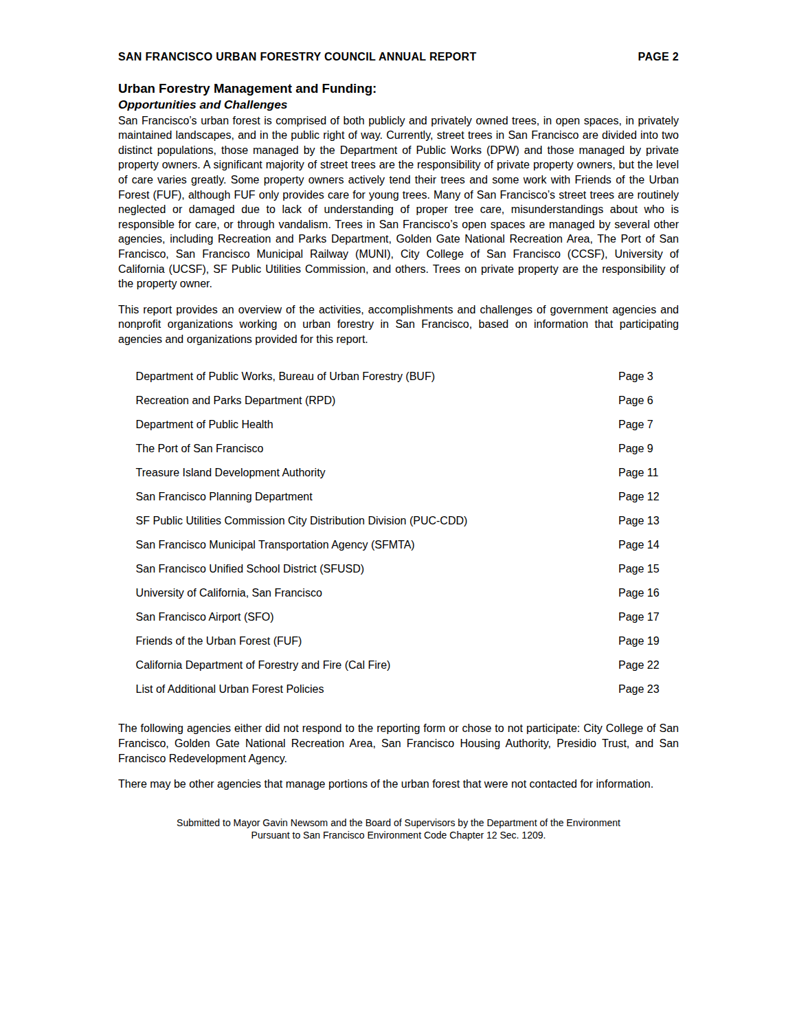SAN FRANCISCO URBAN FORESTRY COUNCIL ANNUAL REPORT PAGE 2
Urban Forestry Management and Funding: Opportunities and Challenges
San Francisco’s urban forest is comprised of both publicly and privately owned trees, in open spaces, in privately maintained landscapes, and in the public right of way. Currently, street trees in San Francisco are divided into two distinct populations, those managed by the Department of Public Works (DPW) and those managed by private property owners. A significant majority of street trees are the responsibility of private property owners, but the level of care varies greatly. Some property owners actively tend their trees and some work with Friends of the Urban Forest (FUF), although FUF only provides care for young trees. Many of San Francisco’s street trees are routinely neglected or damaged due to lack of understanding of proper tree care, misunderstandings about who is responsible for care, or through vandalism. Trees in San Francisco’s open spaces are managed by several other agencies, including Recreation and Parks Department, Golden Gate National Recreation Area, The Port of San Francisco, San Francisco Municipal Railway (MUNI), City College of San Francisco (CCSF), University of California (UCSF), SF Public Utilities Commission, and others. Trees on private property are the responsibility of the property owner.
This report provides an overview of the activities, accomplishments and challenges of government agencies and nonprofit organizations working on urban forestry in San Francisco, based on information that participating agencies and organizations provided for this report.
| Department of Public Works, Bureau of Urban Forestry (BUF) | Page 3 |
| Recreation and Parks Department (RPD) | Page 6 |
| Department of Public Health | Page 7 |
| The Port of San Francisco | Page 9 |
| Treasure Island Development Authority | Page 11 |
| San Francisco Planning Department | Page 12 |
| SF Public Utilities Commission City Distribution Division (PUC-CDD) | Page 13 |
| San Francisco Municipal Transportation Agency (SFMTA) | Page 14 |
| San Francisco Unified School District (SFUSD) | Page 15 |
| University of California, San Francisco | Page 16 |
| San Francisco Airport (SFO) | Page 17 |
| Friends of the Urban Forest (FUF) | Page 19 |
| California Department of Forestry and Fire (Cal Fire) | Page 22 |
| List of Additional Urban Forest Policies | Page 23 |
The following agencies either did not respond to the reporting form or chose to not participate: City College of San Francisco, Golden Gate National Recreation Area, San Francisco Housing Authority, Presidio Trust, and San Francisco Redevelopment Agency.
There may be other agencies that manage portions of the urban forest that were not contacted for information.
Submitted to Mayor Gavin Newsom and the Board of Supervisors by the Department of the Environment
Pursuant to San Francisco Environment Code Chapter 12 Sec. 1209.